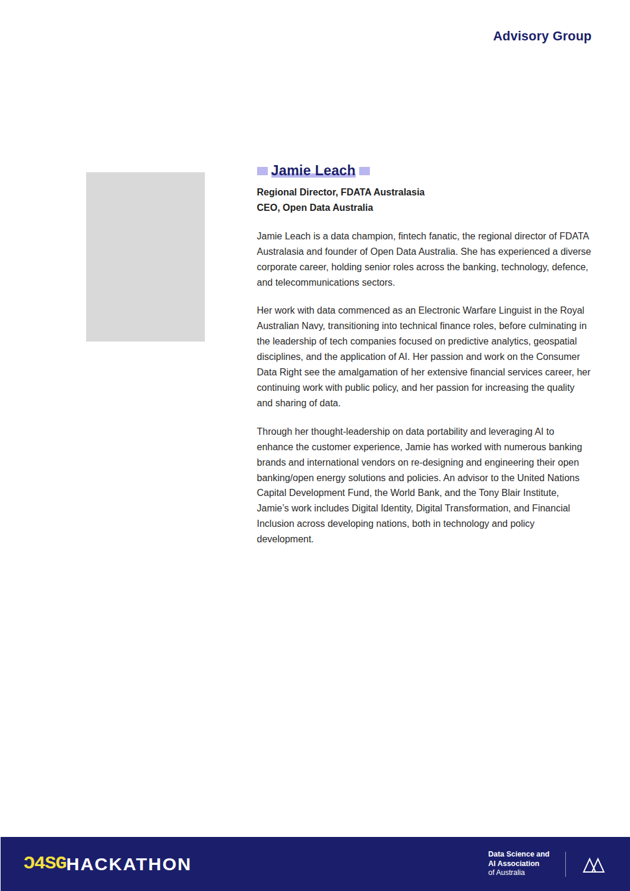Advisory Group
Jamie Leach
Regional Director, FDATA Australasia
CEO, Open Data Australia
Jamie Leach is a data champion, fintech fanatic, the regional director of FDATA Australasia and founder of Open Data Australia. She has experienced a diverse corporate career, holding senior roles across the banking, technology, defence, and telecommunications sectors.
Her work with data commenced as an Electronic Warfare Linguist in the Royal Australian Navy, transitioning into technical finance roles, before culminating in the leadership of tech companies focused on predictive analytics, geospatial disciplines, and the application of AI. Her passion and work on the Consumer Data Right see the amalgamation of her extensive financial services career, her continuing work with public policy, and her passion for increasing the quality and sharing of data.
Through her thought-leadership on data portability and leveraging AI to enhance the customer experience, Jamie has worked with numerous banking brands and international vendors on re-designing and engineering their open banking/open energy solutions and policies. An advisor to the United Nations Capital Development Fund, the World Bank, and the Tony Blair Institute, Jamie’s work includes Digital Identity, Digital Transformation, and Financial Inclusion across developing nations, both in technology and policy development.
Ɔ4SG HACKATHON
Data Science and
AI Association
of Australia